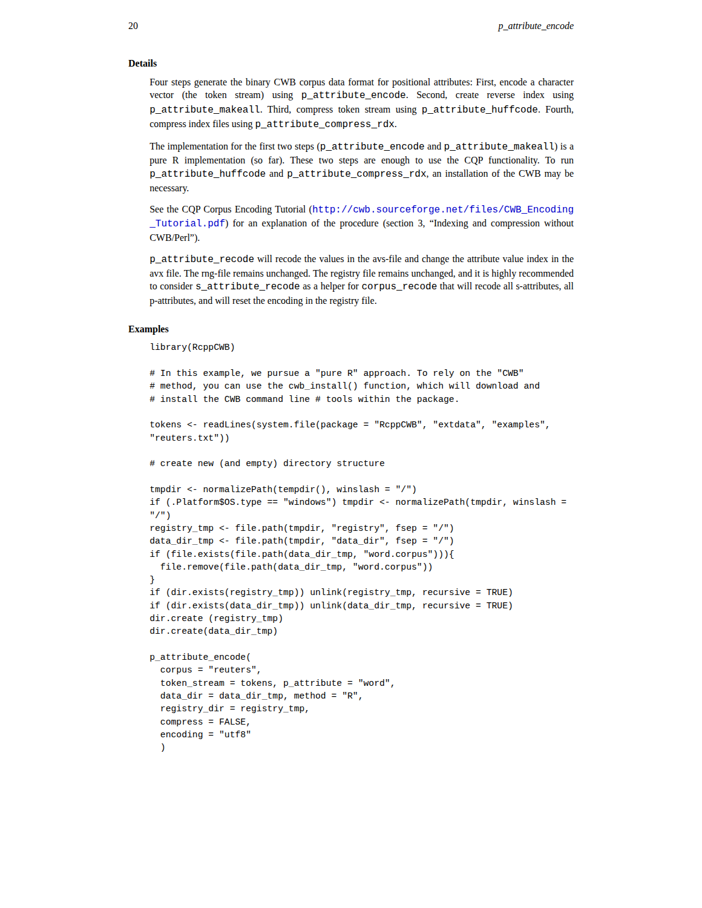20 p_attribute_encode
Details
Four steps generate the binary CWB corpus data format for positional attributes: First, encode a character vector (the token stream) using p_attribute_encode. Second, create reverse index using p_attribute_makeall. Third, compress token stream using p_attribute_huffcode. Fourth, compress index files using p_attribute_compress_rdx.
The implementation for the first two steps (p_attribute_encode and p_attribute_makeall) is a pure R implementation (so far). These two steps are enough to use the CQP functionality. To run p_attribute_huffcode and p_attribute_compress_rdx, an installation of the CWB may be necessary.
See the CQP Corpus Encoding Tutorial (http://cwb.sourceforge.net/files/CWB_Encoding_Tutorial.pdf) for an explanation of the procedure (section 3, “Indexing and compression without CWB/Perl”).
p_attribute_recode will recode the values in the avs-file and change the attribute value index in the avx file. The rng-file remains unchanged. The registry file remains unchanged, and it is highly recommended to consider s_attribute_recode as a helper for corpus_recode that will recode all s-attributes, all p-attributes, and will reset the encoding in the registry file.
Examples
library(RcppCWB)

# In this example, we pursue a "pure R" approach. To rely on the "CWB"
# method, you can use the cwb_install() function, which will download and
# install the CWB command line # tools within the package.

tokens <- readLines(system.file(package = "RcppCWB", "extdata", "examples", "reuters.txt"))

# create new (and empty) directory structure

tmpdir <- normalizePath(tempdir(), winslash = "/")
if (.Platform$OS.type == "windows") tmpdir <- normalizePath(tmpdir, winslash = "/")
registry_tmp <- file.path(tmpdir, "registry", fsep = "/")
data_dir_tmp <- file.path(tmpdir, "data_dir", fsep = "/")
if (file.exists(file.path(data_dir_tmp, "word.corpus"))){
  file.remove(file.path(data_dir_tmp, "word.corpus"))
}
if (dir.exists(registry_tmp)) unlink(registry_tmp, recursive = TRUE)
if (dir.exists(data_dir_tmp)) unlink(data_dir_tmp, recursive = TRUE)
dir.create (registry_tmp)
dir.create(data_dir_tmp)

p_attribute_encode(
  corpus = "reuters",
  token_stream = tokens, p_attribute = "word",
  data_dir = data_dir_tmp, method = "R",
  registry_dir = registry_tmp,
  compress = FALSE,
  encoding = "utf8"
  )